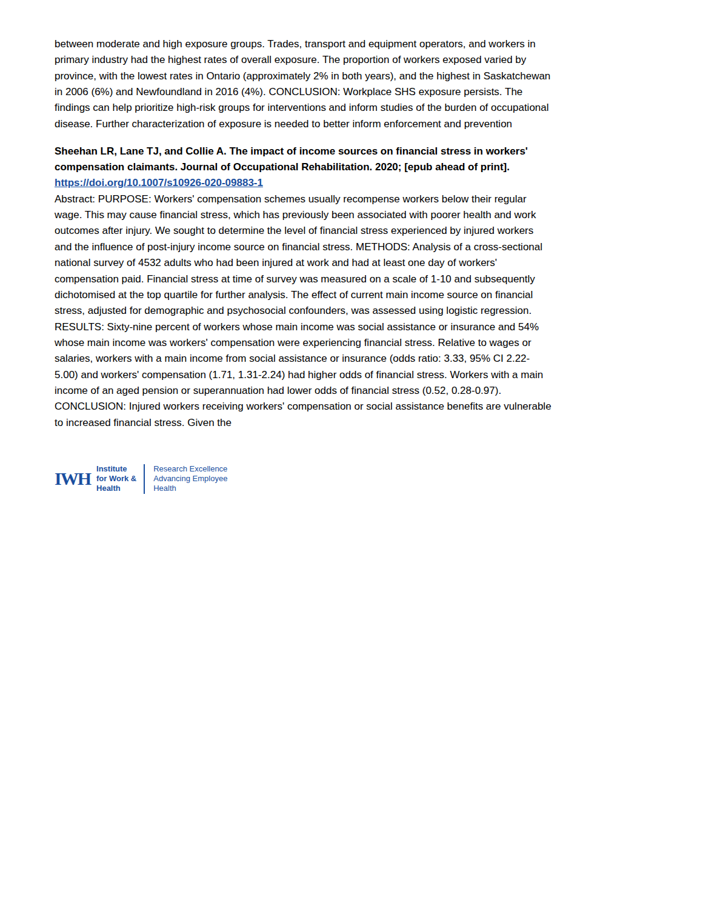between moderate and high exposure groups. Trades, transport and equipment operators, and workers in primary industry had the highest rates of overall exposure. The proportion of workers exposed varied by province, with the lowest rates in Ontario (approximately 2% in both years), and the highest in Saskatchewan in 2006 (6%) and Newfoundland in 2016 (4%). CONCLUSION: Workplace SHS exposure persists. The findings can help prioritize high-risk groups for interventions and inform studies of the burden of occupational disease. Further characterization of exposure is needed to better inform enforcement and prevention
Sheehan LR, Lane TJ, and Collie A. The impact of income sources on financial stress in workers' compensation claimants. Journal of Occupational Rehabilitation. 2020; [epub ahead of print].
https://doi.org/10.1007/s10926-020-09883-1
Abstract: PURPOSE: Workers' compensation schemes usually recompense workers below their regular wage. This may cause financial stress, which has previously been associated with poorer health and work outcomes after injury. We sought to determine the level of financial stress experienced by injured workers and the influence of post-injury income source on financial stress. METHODS: Analysis of a cross-sectional national survey of 4532 adults who had been injured at work and had at least one day of workers' compensation paid. Financial stress at time of survey was measured on a scale of 1-10 and subsequently dichotomised at the top quartile for further analysis. The effect of current main income source on financial stress, adjusted for demographic and psychosocial confounders, was assessed using logistic regression. RESULTS: Sixty-nine percent of workers whose main income was social assistance or insurance and 54% whose main income was workers' compensation were experiencing financial stress. Relative to wages or salaries, workers with a main income from social assistance or insurance (odds ratio: 3.33, 95% CI 2.22-5.00) and workers' compensation (1.71, 1.31-2.24) had higher odds of financial stress. Workers with a main income of an aged pension or superannuation had lower odds of financial stress (0.52, 0.28-0.97). CONCLUSION: Injured workers receiving workers' compensation or social assistance benefits are vulnerable to increased financial stress. Given the
IWH Institute
for Work &
Health
Research Excellence
Advancing Employee
Health